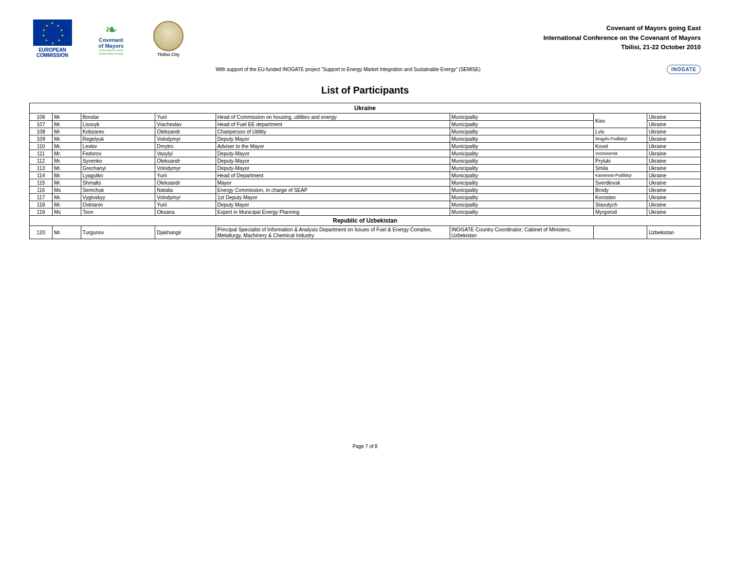★ ★ ★ ★ ★ ★ ★ ★ ★ ★
EUROPEAN
COMMISSION
❧
Covenant
of Mayors
Committed to local
sustainable energy
Tbilisi City
Covenant of Mayors going East
International Conference on the Covenant of Mayors
Tbilisi, 21-22 October 2010
With support of the EU-funded INOGATE project "Support to Energy Market Integration and Sustainable Energy" (SEMISE)
INOGATE
List of Participants
| Ukraine |
| 106 | Mr | Bondar | Yurii | Head of Commission on housing, utilities and energy | Municipality | Kiev | Ukraine |
| 107 | Mr. | Lisovyk | Viacheslav | Head of Fuel EE department | Municipality | Ukraine |
| 108 | Mr | Kobzarev | Oleksandr | Chairperson of Utitlity | Municipality | Lviv | Ukraine |
| 109 | Mr. | Regelyuk | Volodymyr | Deputy Mayor | Municipality | Mogyliv-Podilskyi | Ukraine |
| 110 | Mr. | Leskiv | Dmytro | Adviser to the Mayor | Municipality | Kovel | Ukraine |
| 111 | Mr. | Fedorov | Vasylyi | Deputy-Mayor | Municipality | Voznesensk | Ukraine |
| 112 | Mr. | Syvenko | Oleksandr | Deputy-Mayor | Municipality | Pryluki | Ukraine |
| 113 | Mr. | Grechanyi | Volodymyr | Deputy-Mayor | Municipality | Smila | Ukraine |
| 114 | Mr. | Lyagutko | Yurii | Head of Department | Municipality | Kamenets-Podilskyi | Ukraine |
| 115 | Mr. | Shmalts | Oleksandr | Mayor | Municipality | Sverdlovsk | Ukraine |
| 116 | Ms | Semchuk | Natalia | Energy Commission, in charge of SEAP | Municipality | Brody | Ukraine |
| 117 | Mr. | Vygivskyy | Volodymyr | 1st Deputy Mayor | Municipality | Korosten | Ukraine |
| 118 | Mr. | Ostrianin | Yurii | Deputy Mayor | Municipality | Slavutych | Ukraine |
| 119 | Ms | Tson | Oksana | Expert in Municipal Energy Planning | Municipality | Myrgorod | Ukraine |
| Republic of Uzbekistan |
| 120 | Mr. | Turgunov | Djakhangir | Principal Specialist of Information & Analysis Department on Issues of Fuel & Energy Complex, Metallurgy, Machinery & Chemical Industry | INOGATE Country Coordinator; Cabinet of Ministers, Uzbekistan | | Uzbekistan |
Page 7 of 8